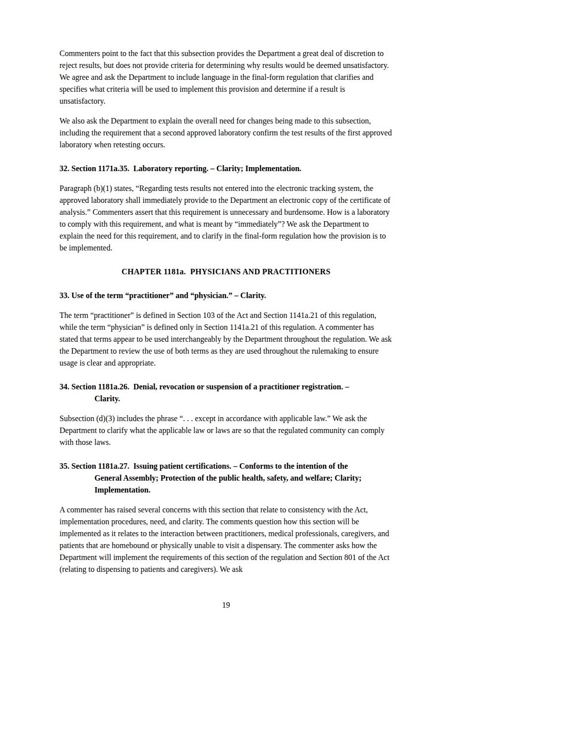Commenters point to the fact that this subsection provides the Department a great deal of discretion to reject results, but does not provide criteria for determining why results would be deemed unsatisfactory. We agree and ask the Department to include language in the final-form regulation that clarifies and specifies what criteria will be used to implement this provision and determine if a result is unsatisfactory.
We also ask the Department to explain the overall need for changes being made to this subsection, including the requirement that a second approved laboratory confirm the test results of the first approved laboratory when retesting occurs.
32. Section 1171a.35. Laboratory reporting. – Clarity; Implementation.
Paragraph (b)(1) states, “Regarding tests results not entered into the electronic tracking system, the approved laboratory shall immediately provide to the Department an electronic copy of the certificate of analysis.” Commenters assert that this requirement is unnecessary and burdensome. How is a laboratory to comply with this requirement, and what is meant by “immediately”? We ask the Department to explain the need for this requirement, and to clarify in the final-form regulation how the provision is to be implemented.
CHAPTER 1181a. PHYSICIANS AND PRACTITIONERS
33. Use of the term “practitioner” and “physician.” – Clarity.
The term “practitioner” is defined in Section 103 of the Act and Section 1141a.21 of this regulation, while the term “physician” is defined only in Section 1141a.21 of this regulation. A commenter has stated that terms appear to be used interchangeably by the Department throughout the regulation. We ask the Department to review the use of both terms as they are used throughout the rulemaking to ensure usage is clear and appropriate.
34. Section 1181a.26. Denial, revocation or suspension of a practitioner registration. –Clarity.
Subsection (d)(3) includes the phrase “. . . except in accordance with applicable law.” We ask the Department to clarify what the applicable law or laws are so that the regulated community can comply with those laws.
35. Section 1181a.27. Issuing patient certifications. – Conforms to the intention of theGeneral Assembly; Protection of the public health, safety, and welfare; Clarity; Implementation.
A commenter has raised several concerns with this section that relate to consistency with the Act, implementation procedures, need, and clarity. The comments question how this section will be implemented as it relates to the interaction between practitioners, medical professionals, caregivers, and patients that are homebound or physically unable to visit a dispensary. The commenter asks how the Department will implement the requirements of this section of the regulation and Section 801 of the Act (relating to dispensing to patients and caregivers). We ask
19